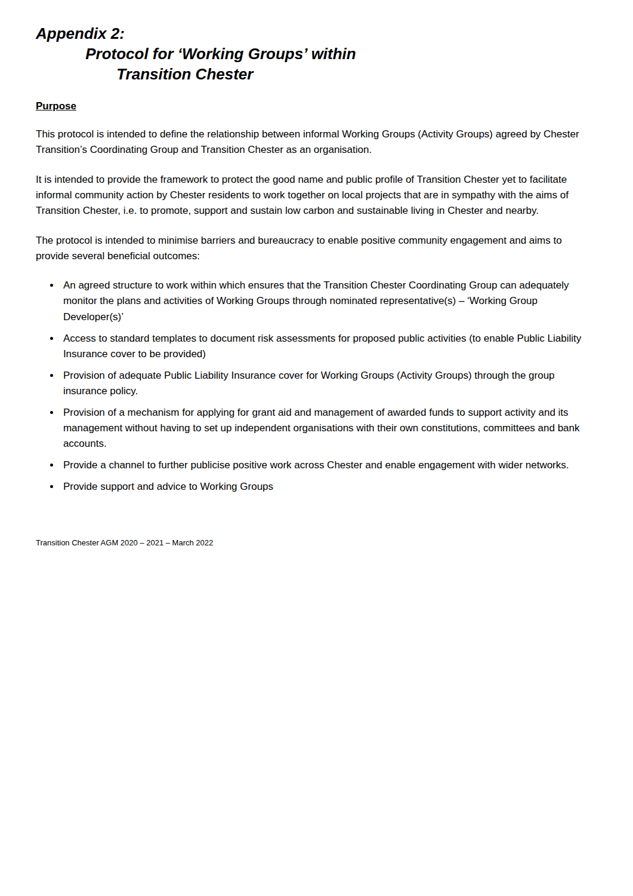Appendix 2: Protocol for ‘Working Groups’ within Transition Chester
Purpose
This protocol is intended to define the relationship between informal Working Groups (Activity Groups) agreed by Chester Transition’s Coordinating Group and Transition Chester as an organisation.
It is intended to provide the framework to protect the good name and public profile of Transition Chester yet to facilitate informal community action by Chester residents to work together on local projects that are in sympathy with the aims of Transition Chester, i.e. to promote, support and sustain low carbon and sustainable living in Chester and nearby.
The protocol is intended to minimise barriers and bureaucracy to enable positive community engagement and aims to provide several beneficial outcomes:
An agreed structure to work within which ensures that the Transition Chester Coordinating Group can adequately monitor the plans and activities of Working Groups through nominated representative(s) – ‘Working Group Developer(s)’
Access to standard templates to document risk assessments for proposed public activities (to enable Public Liability Insurance cover to be provided)
Provision of adequate Public Liability Insurance cover for Working Groups (Activity Groups) through the group insurance policy.
Provision of a mechanism for applying for grant aid and management of awarded funds to support activity and its management without having to set up independent organisations with their own constitutions, committees and bank accounts.
Provide a channel to further publicise positive work across Chester and enable engagement with wider networks.
Provide support and advice to Working Groups
Transition Chester AGM 2020 – 2021 – March 2022